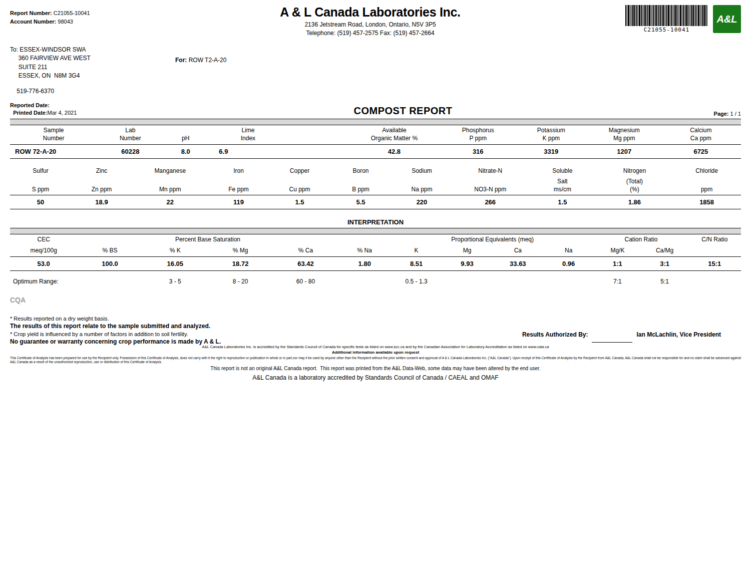Report Number: C21055-10041
Account Number: 98043
A & L Canada Laboratories Inc.
2136 Jetstream Road, London, Ontario, N5V 3P5
Telephone: (519) 457-2575 Fax: (519) 457-2664
C21055-10041
A&L
To: ESSEX-WINDSOR SWA
360 FAIRVIEW AVE WEST
SUITE 211
ESSEX, ON N8M 3G4
For: ROW T2-A-20
519-776-6370
Reported Date:
Printed Date: Mar 4, 2021
COMPOST REPORT
Page: 1 / 1
| Sample Number | Lab Number | pH | Lime Index | | Available Organic Matter % | Phosphorus P ppm | Potassium K ppm | Magnesium Mg ppm | Calcium Ca ppm |
| --- | --- | --- | --- | --- | --- | --- | --- | --- | --- |
| ROW 72-A-20 | 60228 | 8.0 | 6.9 | | 42.8 | 316 | 3319 | 1207 | 6725 |
| Sulfur | Zinc | Manganese | Iron | Copper | Boron | Sodium | Nitrate-N | Soluble | Nitrogen | Chloride |
| --- | --- | --- | --- | --- | --- | --- | --- | --- | --- | --- |
| S ppm | Zn ppm | Mn ppm | Fe ppm | Cu ppm | B ppm | Na ppm | NO3-N ppm | Salt ms/cm | (Total) (%) | ppm |
| 50 | 18.9 | 22 | 119 | 1.5 | 5.5 | 220 | 266 | 1.5 | 1.86 | 1858 |
INTERPRETATION
| CEC | Percent Base Saturation | | Proportional Equivalents (meq) | Cation Ratio | C/N Ratio |
| --- | --- | --- | --- | --- | --- |
| meq/100g | % BS | % K | % Mg | % Ca | % Na | K | Mg | Ca | Na | Mg/K | Ca/Mg | |
| 53.0 | 100.0 | 16.05 | 18.72 | 63.42 | 1.80 | 8.51 | 9.93 | 33.63 | 0.96 | 1:1 | 3:1 | 15:1 |
| Optimum Range: | | 3 - 5 | 8 - 20 | 60 - 80 | | 0.5 - 1.3 | | | | 7:1 | 5:1 | |
CQA
* Results reported on a dry weight basis.
The results of this report relate to the sample submitted and analyzed.
* Crop yield is influenced by a number of factors in addition to soil fertility.
No guarantee or warranty concerning crop performance is made by A & L.
Results Authorized By:     Ian McLachlin, Vice President
A&L Canada Laboratories Inc. is accredited by the Standards Council of Canada for specific tests as listed on www.scc.ca and by the Canadian Association for Laboratory Accreditation as listed on www.cala.ca
Additional information available upon request
This Certificate of Analysis has been prepared for use by the Recipient only. Possession of this Certificate of Analysis, does not carry with it the right to reproduction or publication in whole or in part,nor may it be used by anyone other than the Recipient without the prior written consent and approval of A & L Canada Laboratories Inc. ("A&L Canada"). Upon receipt of this Certificate of Analysis by the Recipient from A&L Canada, A&L Canada shall not be responsible for and no claim shall be advanced against A&L Canada as a result of the unauthorized reproduction, use or distribution of this Certificate of Analysis.
This report is not an original A&L Canada report. This report was printed from the A&L Data-Web, some data may have been altered by the end user.
A&L Canada is a laboratory accredited by Standards Council of Canada / CAEAL and OMAF